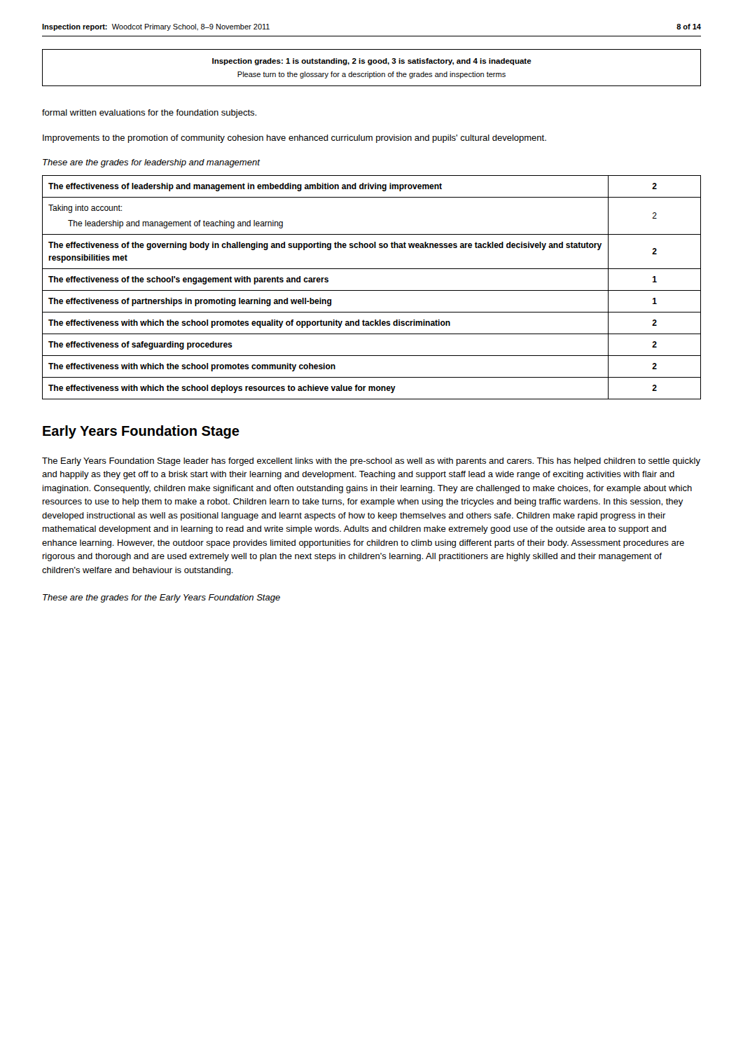Inspection report: Woodcot Primary School, 8–9 November 2011
8 of 14
Inspection grades: 1 is outstanding, 2 is good, 3 is satisfactory, and 4 is inadequate
Please turn to the glossary for a description of the grades and inspection terms
formal written evaluations for the foundation subjects.
Improvements to the promotion of community cohesion have enhanced curriculum provision and pupils' cultural development.
These are the grades for leadership and management
| The effectiveness of leadership and management in embedding ambition and driving improvement | 2 |
| Taking into account: The leadership and management of teaching and learning | 2 |
| The effectiveness of the governing body in challenging and supporting the school so that weaknesses are tackled decisively and statutory responsibilities met | 2 |
| The effectiveness of the school's engagement with parents and carers | 1 |
| The effectiveness of partnerships in promoting learning and well-being | 1 |
| The effectiveness with which the school promotes equality of opportunity and tackles discrimination | 2 |
| The effectiveness of safeguarding procedures | 2 |
| The effectiveness with which the school promotes community cohesion | 2 |
| The effectiveness with which the school deploys resources to achieve value for money | 2 |
Early Years Foundation Stage
The Early Years Foundation Stage leader has forged excellent links with the pre-school as well as with parents and carers. This has helped children to settle quickly and happily as they get off to a brisk start with their learning and development. Teaching and support staff lead a wide range of exciting activities with flair and imagination. Consequently, children make significant and often outstanding gains in their learning. They are challenged to make choices, for example about which resources to use to help them to make a robot. Children learn to take turns, for example when using the tricycles and being traffic wardens. In this session, they developed instructional as well as positional language and learnt aspects of how to keep themselves and others safe. Children make rapid progress in their mathematical development and in learning to read and write simple words. Adults and children make extremely good use of the outside area to support and enhance learning. However, the outdoor space provides limited opportunities for children to climb using different parts of their body. Assessment procedures are rigorous and thorough and are used extremely well to plan the next steps in children's learning. All practitioners are highly skilled and their management of children's welfare and behaviour is outstanding.
These are the grades for the Early Years Foundation Stage